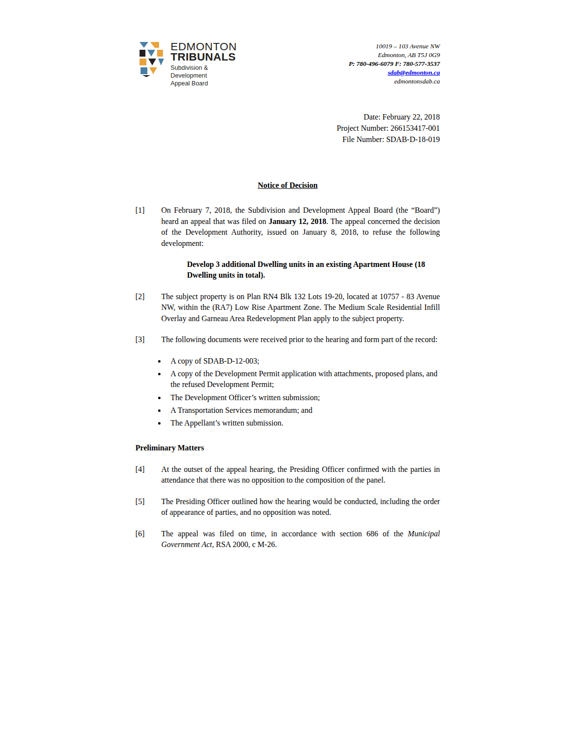EDMONTON TRIBUNALS Subdivision &
Development
Appeal Board
10019 – 103 Avenue NW
Edmonton, AB T5J 0G9
P: 780-496-6079 F: 780-577-3537
sdab@edmonton.ca
edmontonsdab.ca
Date: February 22, 2018
Project Number: 266153417-001
File Number: SDAB-D-18-019
Notice of Decision
[1]
On February 7, 2018, the Subdivision and Development Appeal Board (the “Board”) heard an appeal that was filed on January 12, 2018. The appeal concerned the decision of the Development Authority, issued on January 8, 2018, to refuse the following development:
Develop 3 additional Dwelling units in an existing Apartment House (18 Dwelling units in total).
[2]
The subject property is on Plan RN4 Blk 132 Lots 19-20, located at 10757 - 83 Avenue NW, within the (RA7) Low Rise Apartment Zone. The Medium Scale Residential Infill Overlay and Garneau Area Redevelopment Plan apply to the subject property.
[3]
The following documents were received prior to the hearing and form part of the record:
A copy of SDAB-D-12-003;
A copy of the Development Permit application with attachments, proposed plans, and the refused Development Permit;
The Development Officer’s written submission;
A Transportation Services memorandum; and
The Appellant’s written submission.
Preliminary Matters
[4]
At the outset of the appeal hearing, the Presiding Officer confirmed with the parties in attendance that there was no opposition to the composition of the panel.
[5]
The Presiding Officer outlined how the hearing would be conducted, including the order of appearance of parties, and no opposition was noted.
[6]
The appeal was filed on time, in accordance with section 686 of the Municipal Government Act, RSA 2000, c M-26.